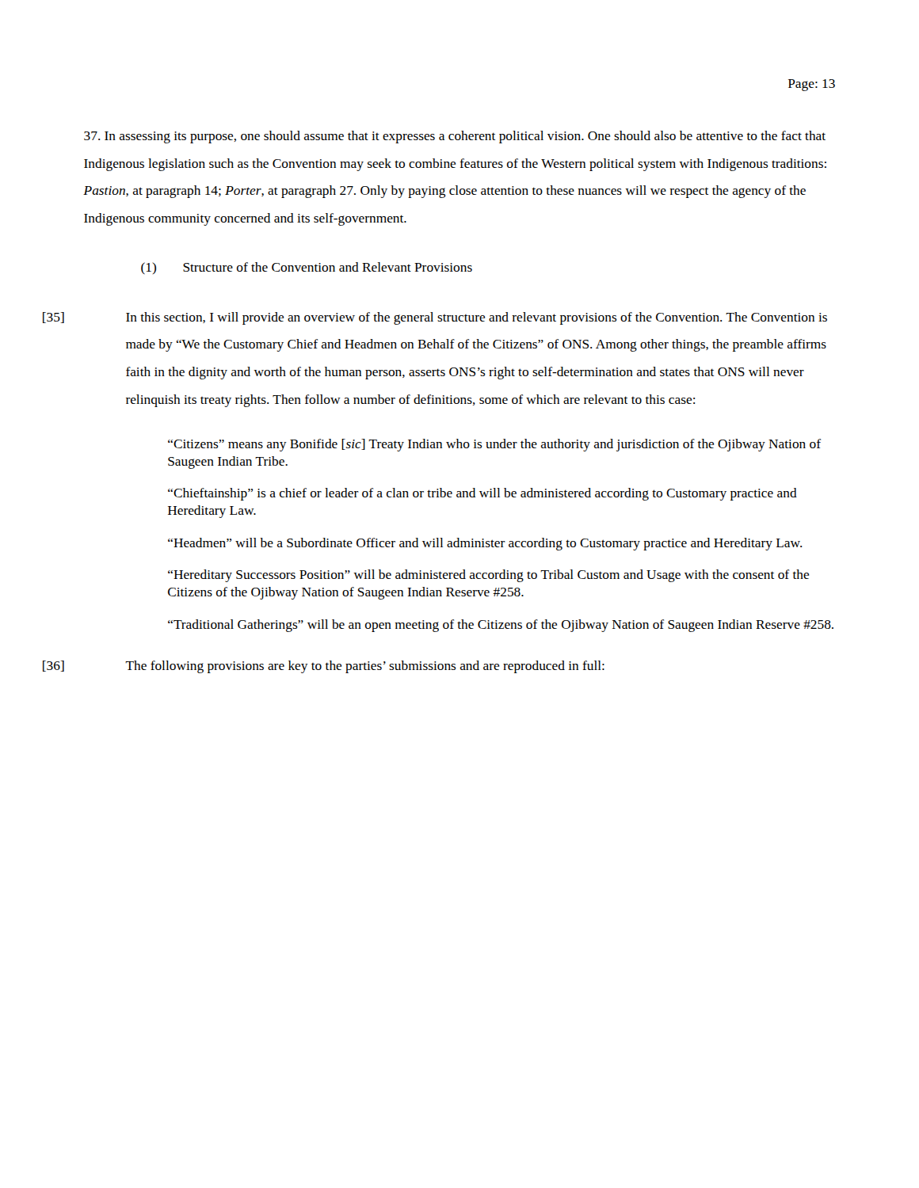Page: 13
37. In assessing its purpose, one should assume that it expresses a coherent political vision. One should also be attentive to the fact that Indigenous legislation such as the Convention may seek to combine features of the Western political system with Indigenous traditions: Pastion, at paragraph 14; Porter, at paragraph 27. Only by paying close attention to these nuances will we respect the agency of the Indigenous community concerned and its self-government.
(1) Structure of the Convention and Relevant Provisions
[35] In this section, I will provide an overview of the general structure and relevant provisions of the Convention. The Convention is made by “We the Customary Chief and Headmen on Behalf of the Citizens” of ONS. Among other things, the preamble affirms faith in the dignity and worth of the human person, asserts ONS’s right to self-determination and states that ONS will never relinquish its treaty rights. Then follow a number of definitions, some of which are relevant to this case:
“Citizens” means any Bonifide [sic] Treaty Indian who is under the authority and jurisdiction of the Ojibway Nation of Saugeen Indian Tribe.
“Chieftainship” is a chief or leader of a clan or tribe and will be administered according to Customary practice and Hereditary Law.
“Headmen” will be a Subordinate Officer and will administer according to Customary practice and Hereditary Law.
“Hereditary Successors Position” will be administered according to Tribal Custom and Usage with the consent of the Citizens of the Ojibway Nation of Saugeen Indian Reserve #258.
“Traditional Gatherings” will be an open meeting of the Citizens of the Ojibway Nation of Saugeen Indian Reserve #258.
[36] The following provisions are key to the parties’ submissions and are reproduced in full: